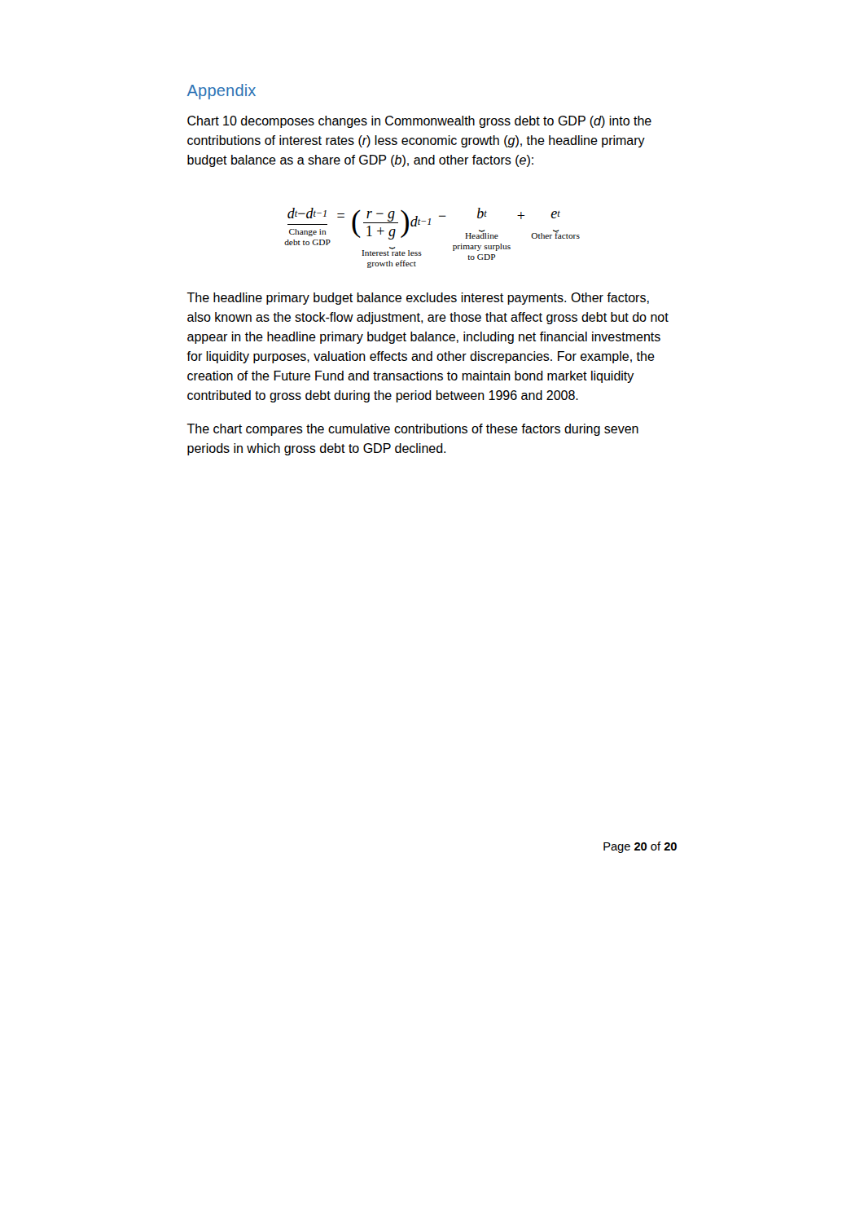Appendix
Chart 10 decomposes changes in Commonwealth gross debt to GDP (d) into the contributions of interest rates (r) less economic growth (g), the headline primary budget balance as a share of GDP (b), and other factors (e):
dt − dt−1 Change in
debt to GDP = ( r − g 1 + g ) dt−1 ⏟ Interest rate less
growth effect − bt ⏟ Headline
primary surplus
to GDP + et ⏟ Other factors
The headline primary budget balance excludes interest payments. Other factors, also known as the stock-flow adjustment, are those that affect gross debt but do not appear in the headline primary budget balance, including net financial investments for liquidity purposes, valuation effects and other discrepancies. For example, the creation of the Future Fund and transactions to maintain bond market liquidity contributed to gross debt during the period between 1996 and 2008.
The chart compares the cumulative contributions of these factors during seven periods in which gross debt to GDP declined.
Page 20 of 20